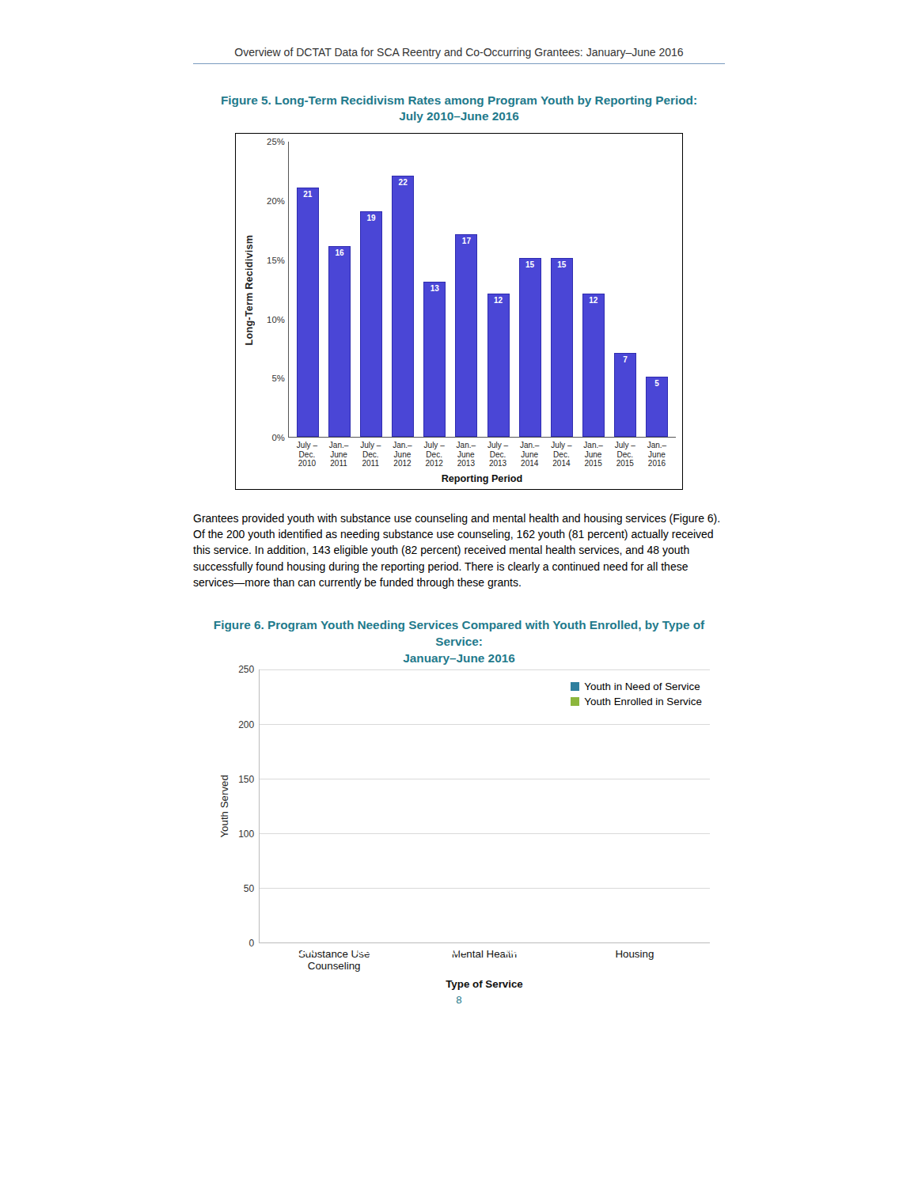Overview of DCTAT Data for SCA Reentry and Co-Occurring Grantees: January–June 2016
Figure 5. Long-Term Recidivism Rates among Program Youth by Reporting Period:
July 2010–June 2016
Long-Term Recidivism
25% 20% 15% 10% 5% 0%
21
16
19
22
13
17
12
15
15
12
7
5
July – Dec. 2010
Jan.– June 2011
July – Dec. 2011
Jan.– June 2012
July – Dec. 2012
Jan.– June 2013
July – Dec. 2013
Jan.– June 2014
July – Dec. 2014
Jan.– June 2015
July – Dec. 2015
Jan.– June 2016
Reporting Period
Grantees provided youth with substance use counseling and mental health and housing services (Figure 6). Of the 200 youth identified as needing substance use counseling, 162 youth (81 percent) actually received this service. In addition, 143 eligible youth (82 percent) received mental health services, and 48 youth successfully found housing during the reporting period. There is clearly a continued need for all these services—more than can currently be funded through these grants.
Figure 6. Program Youth Needing Services Compared with Youth Enrolled, by Type of Service:
January–June 2016
Youth in Need of Service
Youth Enrolled in Service
Youth Served
250 200 150 100 50 0
200
162
174
143
52
48
Substance Use Counseling
Mental Health
Housing
Type of Service
8